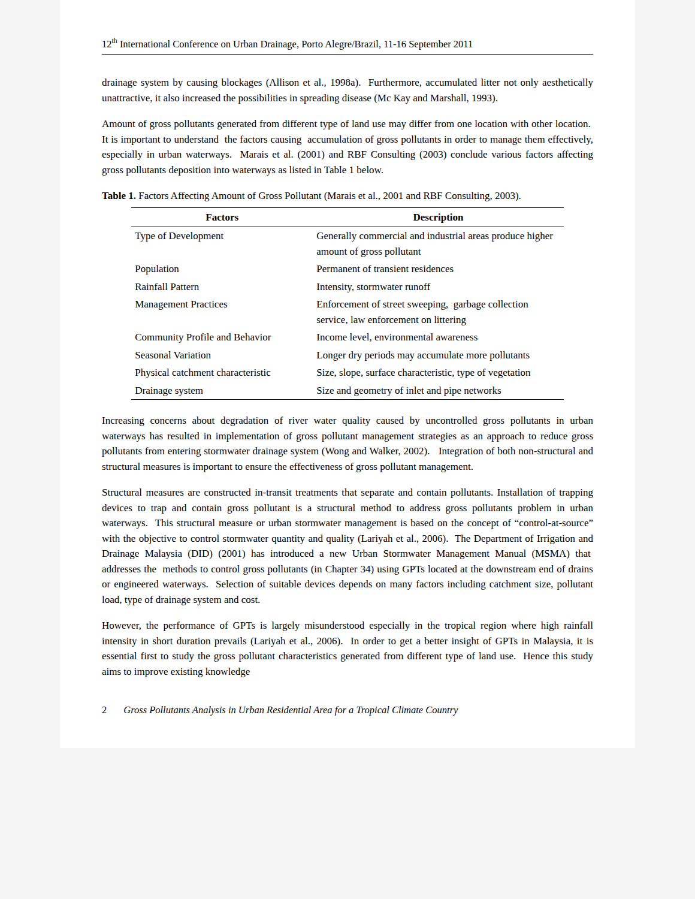12th International Conference on Urban Drainage, Porto Alegre/Brazil, 11-16 September 2011
drainage system by causing blockages (Allison et al., 1998a). Furthermore, accumulated litter not only aesthetically unattractive, it also increased the possibilities in spreading disease (Mc Kay and Marshall, 1993).
Amount of gross pollutants generated from different type of land use may differ from one location with other location. It is important to understand the factors causing accumulation of gross pollutants in order to manage them effectively, especially in urban waterways. Marais et al. (2001) and RBF Consulting (2003) conclude various factors affecting gross pollutants deposition into waterways as listed in Table 1 below.
Table 1. Factors Affecting Amount of Gross Pollutant (Marais et al., 2001 and RBF Consulting, 2003).
| Factors | Description |
| --- | --- |
| Type of Development | Generally commercial and industrial areas produce higher amount of gross pollutant |
| Population | Permanent of transient residences |
| Rainfall Pattern | Intensity, stormwater runoff |
| Management Practices | Enforcement of street sweeping, garbage collection service, law enforcement on littering |
| Community Profile and Behavior | Income level, environmental awareness |
| Seasonal Variation | Longer dry periods may accumulate more pollutants |
| Physical catchment characteristic | Size, slope, surface characteristic, type of vegetation |
| Drainage system | Size and geometry of inlet and pipe networks |
Increasing concerns about degradation of river water quality caused by uncontrolled gross pollutants in urban waterways has resulted in implementation of gross pollutant management strategies as an approach to reduce gross pollutants from entering stormwater drainage system (Wong and Walker, 2002). Integration of both non-structural and structural measures is important to ensure the effectiveness of gross pollutant management.
Structural measures are constructed in-transit treatments that separate and contain pollutants. Installation of trapping devices to trap and contain gross pollutant is a structural method to address gross pollutants problem in urban waterways. This structural measure or urban stormwater management is based on the concept of “control-at-source” with the objective to control stormwater quantity and quality (Lariyah et al., 2006). The Department of Irrigation and Drainage Malaysia (DID) (2001) has introduced a new Urban Stormwater Management Manual (MSMA) that addresses the methods to control gross pollutants (in Chapter 34) using GPTs located at the downstream end of drains or engineered waterways. Selection of suitable devices depends on many factors including catchment size, pollutant load, type of drainage system and cost.
However, the performance of GPTs is largely misunderstood especially in the tropical region where high rainfall intensity in short duration prevails (Lariyah et al., 2006). In order to get a better insight of GPTs in Malaysia, it is essential first to study the gross pollutant characteristics generated from different type of land use. Hence this study aims to improve existing knowledge
2 Gross Pollutants Analysis in Urban Residential Area for a Tropical Climate Country